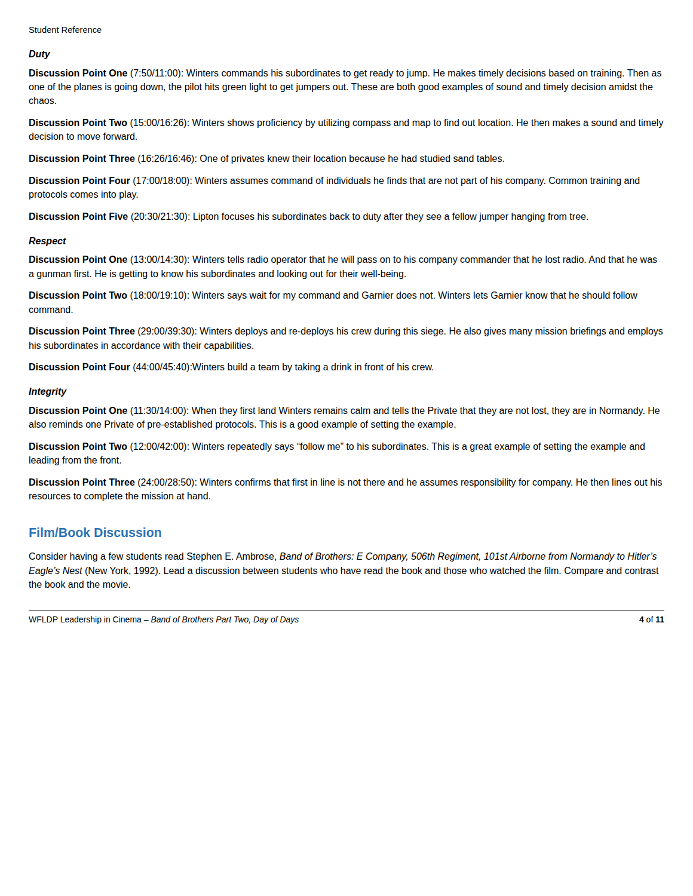Student Reference
Duty
Discussion Point One (7:50/11:00): Winters commands his subordinates to get ready to jump. He makes timely decisions based on training. Then as one of the planes is going down, the pilot hits green light to get jumpers out. These are both good examples of sound and timely decision amidst the chaos.
Discussion Point Two (15:00/16:26): Winters shows proficiency by utilizing compass and map to find out location. He then makes a sound and timely decision to move forward.
Discussion Point Three (16:26/16:46): One of privates knew their location because he had studied sand tables.
Discussion Point Four (17:00/18:00): Winters assumes command of individuals he finds that are not part of his company. Common training and protocols comes into play.
Discussion Point Five (20:30/21:30): Lipton focuses his subordinates back to duty after they see a fellow jumper hanging from tree.
Respect
Discussion Point One (13:00/14:30): Winters tells radio operator that he will pass on to his company commander that he lost radio. And that he was a gunman first. He is getting to know his subordinates and looking out for their well-being.
Discussion Point Two (18:00/19:10): Winters says wait for my command and Garnier does not. Winters lets Garnier know that he should follow command.
Discussion Point Three (29:00/39:30): Winters deploys and re-deploys his crew during this siege. He also gives many mission briefings and employs his subordinates in accordance with their capabilities.
Discussion Point Four (44:00/45:40):Winters build a team by taking a drink in front of his crew.
Integrity
Discussion Point One (11:30/14:00): When they first land Winters remains calm and tells the Private that they are not lost, they are in Normandy. He also reminds one Private of pre-established protocols. This is a good example of setting the example.
Discussion Point Two (12:00/42:00): Winters repeatedly says “follow me” to his subordinates. This is a great example of setting the example and leading from the front.
Discussion Point Three (24:00/28:50): Winters confirms that first in line is not there and he assumes responsibility for company. He then lines out his resources to complete the mission at hand.
Film/Book Discussion
Consider having a few students read Stephen E. Ambrose, Band of Brothers: E Company, 506th Regiment, 101st Airborne from Normandy to Hitler’s Eagle’s Nest (New York, 1992). Lead a discussion between students who have read the book and those who watched the film. Compare and contrast the book and the movie.
WFLDP Leadership in Cinema – Band of Brothers Part Two, Day of Days 4 of 11